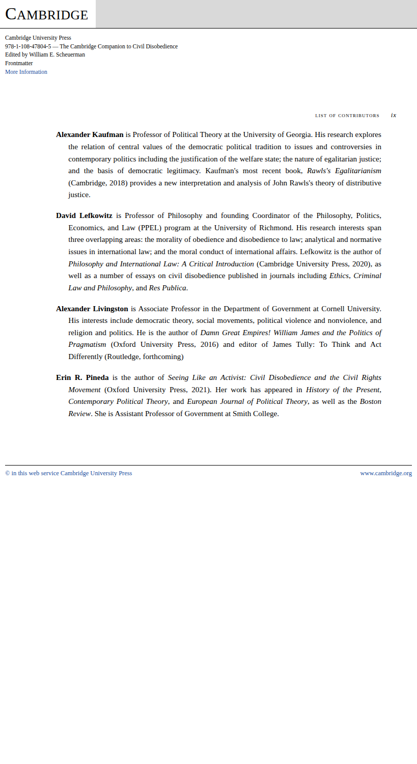CAMBRIDGE
Cambridge University Press
978-1-108-47804-5 — The Cambridge Companion to Civil Disobedience
Edited by William E. Scheuerman
Frontmatter
More Information
list of contributors ix
Alexander Kaufman is Professor of Political Theory at the University of Georgia. His research explores the relation of central values of the democratic political tradition to issues and controversies in contemporary politics including the justification of the welfare state; the nature of egalitarian justice; and the basis of democratic legitimacy. Kaufman's most recent book, Rawls's Egalitarianism (Cambridge, 2018) provides a new interpretation and analysis of John Rawls's theory of distributive justice.
David Lefkowitz is Professor of Philosophy and founding Coordinator of the Philosophy, Politics, Economics, and Law (PPEL) program at the University of Richmond. His research interests span three overlapping areas: the morality of obedience and disobedience to law; analytical and normative issues in international law; and the moral conduct of international affairs. Lefkowitz is the author of Philosophy and International Law: A Critical Introduction (Cambridge University Press, 2020), as well as a number of essays on civil disobedience published in journals including Ethics, Criminal Law and Philosophy, and Res Publica.
Alexander Livingston is Associate Professor in the Department of Government at Cornell University. His interests include democratic theory, social movements, political violence and nonviolence, and religion and politics. He is the author of Damn Great Empires! William James and the Politics of Pragmatism (Oxford University Press, 2016) and editor of James Tully: To Think and Act Differently (Routledge, forthcoming)
Erin R. Pineda is the author of Seeing Like an Activist: Civil Disobedience and the Civil Rights Movement (Oxford University Press, 2021). Her work has appeared in History of the Present, Contemporary Political Theory, and European Journal of Political Theory, as well as the Boston Review. She is Assistant Professor of Government at Smith College.
© in this web service Cambridge University Press www.cambridge.org